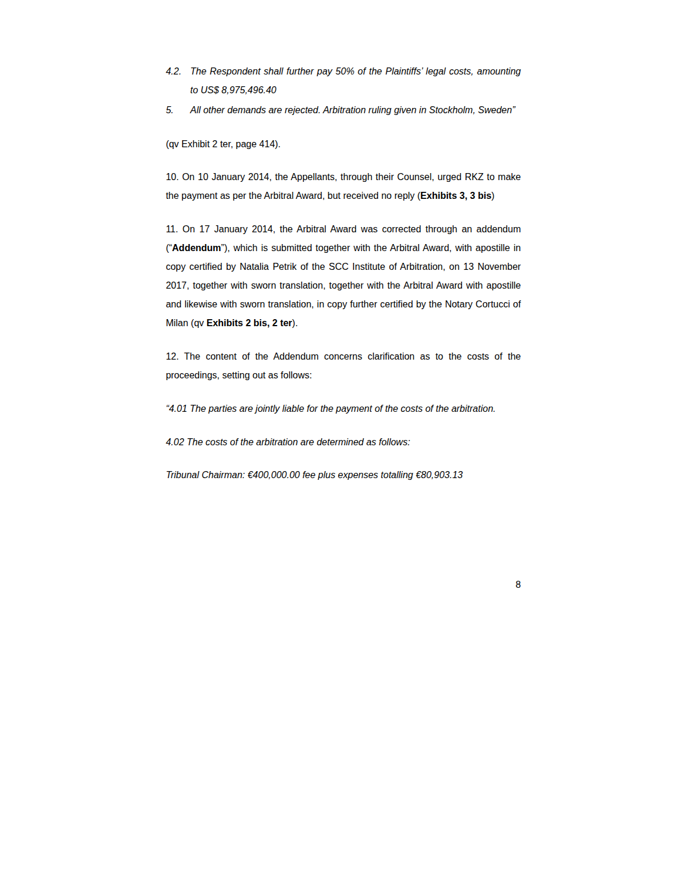4.2. The Respondent shall further pay 50% of the Plaintiffs’ legal costs, amounting to US$ 8,975,496.40
5. All other demands are rejected. Arbitration ruling given in Stockholm, Sweden”
(qv Exhibit 2 ter, page 414).
10. On 10 January 2014, the Appellants, through their Counsel, urged RKZ to make the payment as per the Arbitral Award, but received no reply (Exhibits 3, 3 bis)
11. On 17 January 2014, the Arbitral Award was corrected through an addendum (“Addendum”), which is submitted together with the Arbitral Award, with apostille in copy certified by Natalia Petrik of the SCC Institute of Arbitration, on 13 November 2017, together with sworn translation, together with the Arbitral Award with apostille and likewise with sworn translation, in copy further certified by the Notary Cortucci of Milan (qv Exhibits 2 bis, 2 ter).
12. The content of the Addendum concerns clarification as to the costs of the proceedings, setting out as follows:
“4.01 The parties are jointly liable for the payment of the costs of the arbitration.
4.02 The costs of the arbitration are determined as follows:
Tribunal Chairman: €400,000.00 fee plus expenses totalling €80,903.13
8